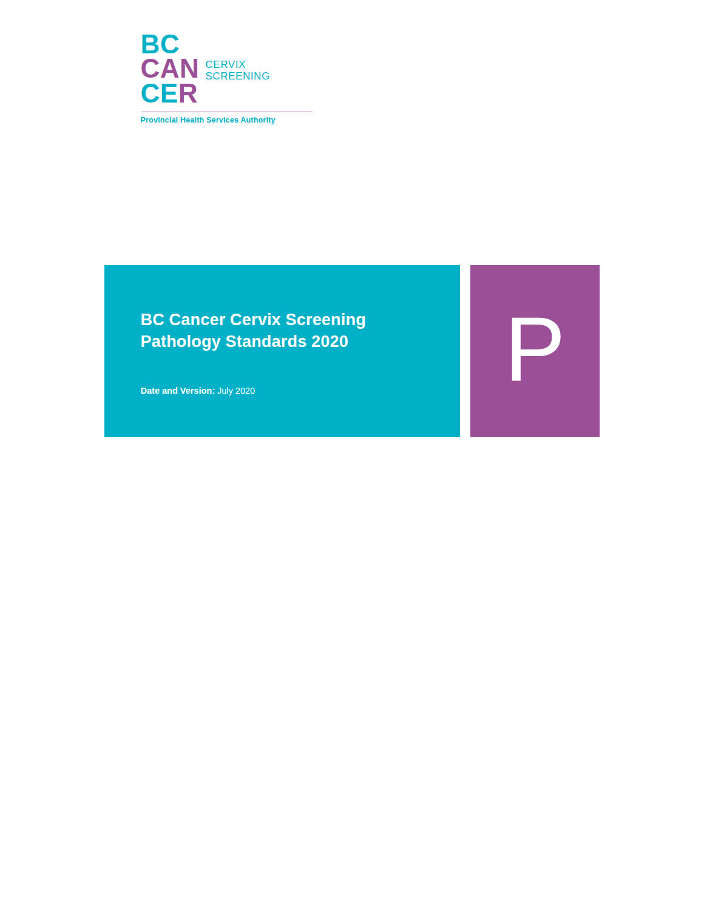BC
CAN
CER
CERVIX SCREENING
Provincial Health Services Authority
BC Cancer Cervix Screening
Pathology Standards 2020
Date and Version: July 2020
P